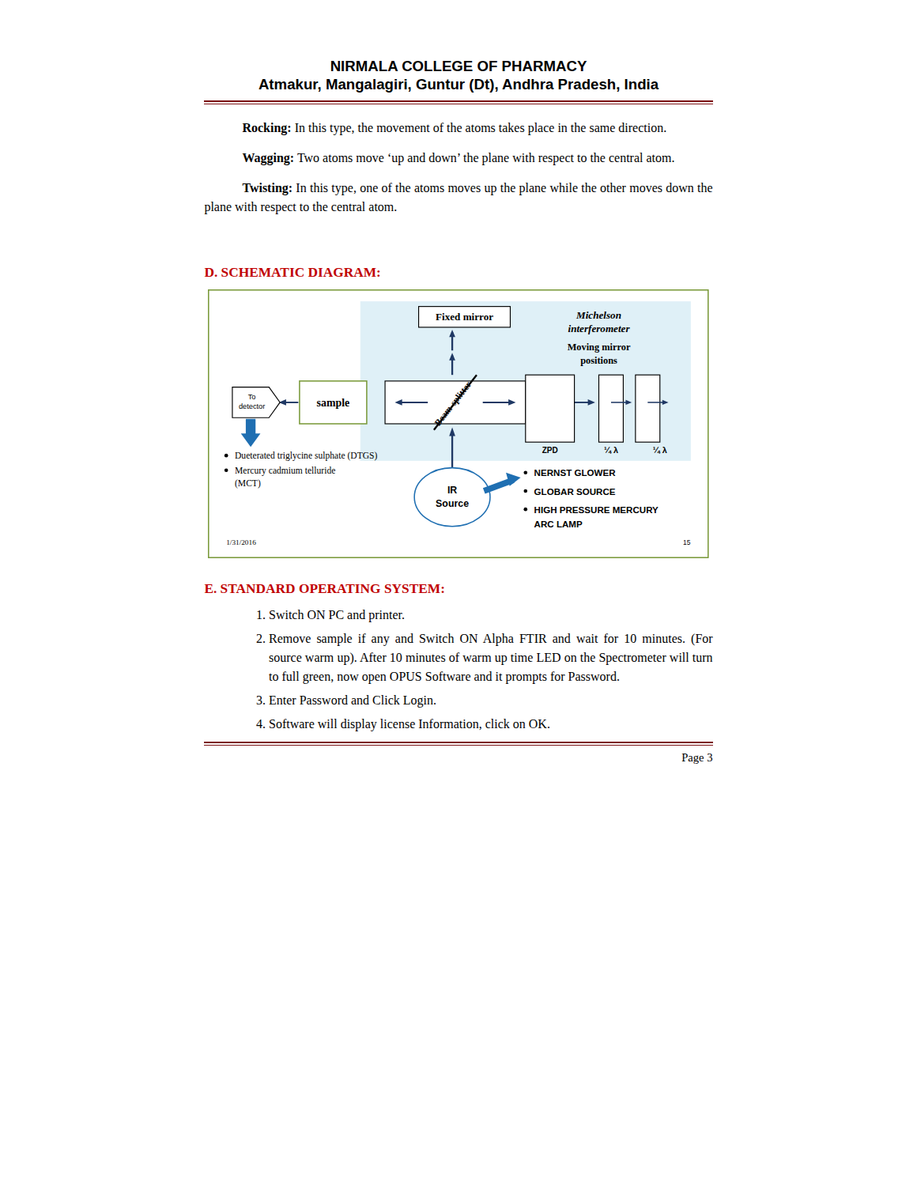NIRMALA COLLEGE OF PHARMACY Atmakur, Mangalagiri, Guntur (Dt), Andhra Pradesh, India
Rocking: In this type, the movement of the atoms takes place in the same direction.
Wagging: Two atoms move ‘up and down’ the plane with respect to the central atom.
Twisting: In this type, one of the atoms moves up the plane while the other moves down the plane with respect to the central atom.
D. SCHEMATIC DIAGRAM:
Fixed mirror Michelson interferometer Moving mirror positions Beam-splitter ZPD ¼ λ ¼ λ sample To detector Dueterated triglycine sulphate (DTGS) Mercury cadmium telluride (MCT) IR Source NERNST GLOWER GLOBAR SOURCE HIGH PRESSURE MERCURY ARC LAMP 1/31/2016 15
E. STANDARD OPERATING SYSTEM:
Switch ON PC and printer.
Remove sample if any and Switch ON Alpha FTIR and wait for 10 minutes. (For source warm up). After 10 minutes of warm up time LED on the Spectrometer will turn to full green, now open OPUS Software and it prompts for Password.
Enter Password and Click Login.
Software will display license Information, click on OK.
Page 3